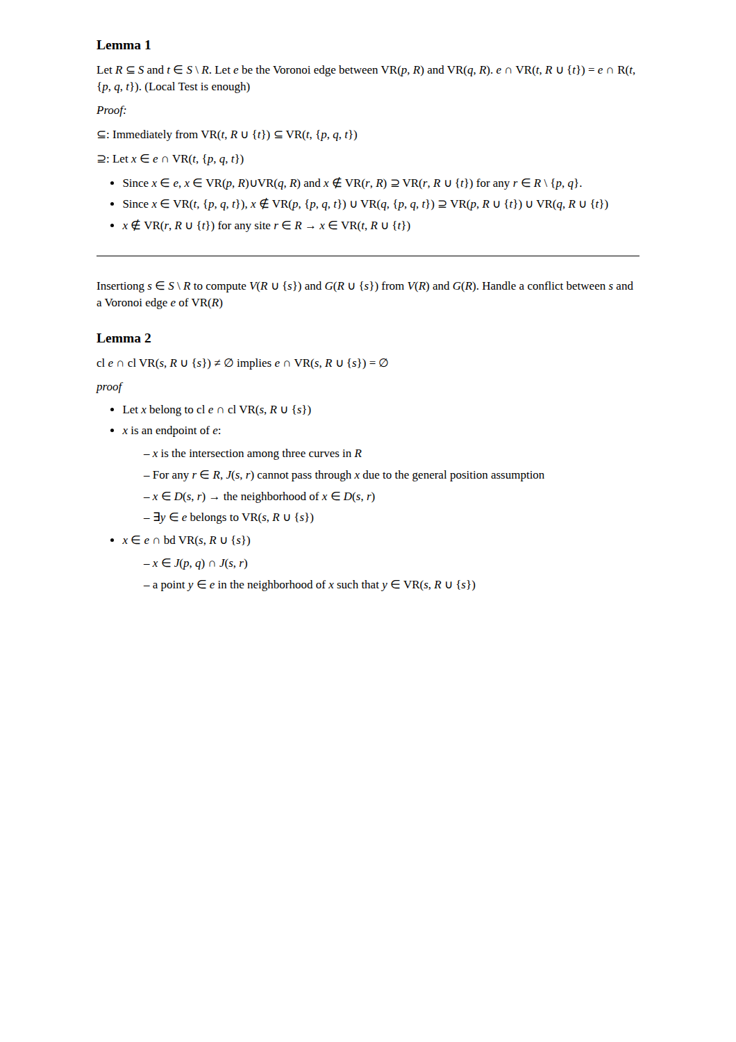Lemma 1
Let R ⊆ S and t ∈ S \ R. Let e be the Voronoi edge between VR(p, R) and VR(q, R). e ∩ VR(t, R ∪ {t}) = e ∩ R(t, {p, q, t}). (Local Test is enough)
Proof:
⊆: Immediately from VR(t, R ∪ {t}) ⊆ VR(t, {p, q, t})
⊇: Let x ∈ e ∩ VR(t, {p, q, t})
Since x ∈ e, x ∈ VR(p, R)∪VR(q, R) and x ∉ VR(r, R) ⊇ VR(r, R ∪ {t}) for any r ∈ R \ {p, q}.
Since x ∈ VR(t, {p, q, t}), x ∉ VR(p, {p, q, t}) ∪ VR(q, {p, q, t}) ⊇ VR(p, R ∪ {t}) ∪ VR(q, R ∪ {t})
x ∉ VR(r, R ∪ {t}) for any site r ∈ R → x ∈ VR(t, R ∪ {t})
Insertiong s ∈ S \ R to compute V(R ∪ {s}) and G(R ∪ {s}) from V(R) and G(R). Handle a conflict between s and a Voronoi edge e of VR(R)
Lemma 2
cl e ∩ cl VR(s, R ∪ {s}) ≠ ∅ implies e ∩ VR(s, R ∪ {s}) = ∅
proof
Let x belong to cl e ∩ cl VR(s, R ∪ {s})
x is an endpoint of e:
x is the intersection among three curves in R
For any r ∈ R, J(s, r) cannot pass through x due to the general position assumption
x ∈ D(s, r) → the neighborhood of x ∈ D(s, r)
∃y ∈ e belongs to VR(s, R ∪ {s})
x ∈ e ∩ bd VR(s, R ∪ {s})
x ∈ J(p, q) ∩ J(s, r)
a point y ∈ e in the neighborhood of x such that y ∈ VR(s, R ∪ {s})